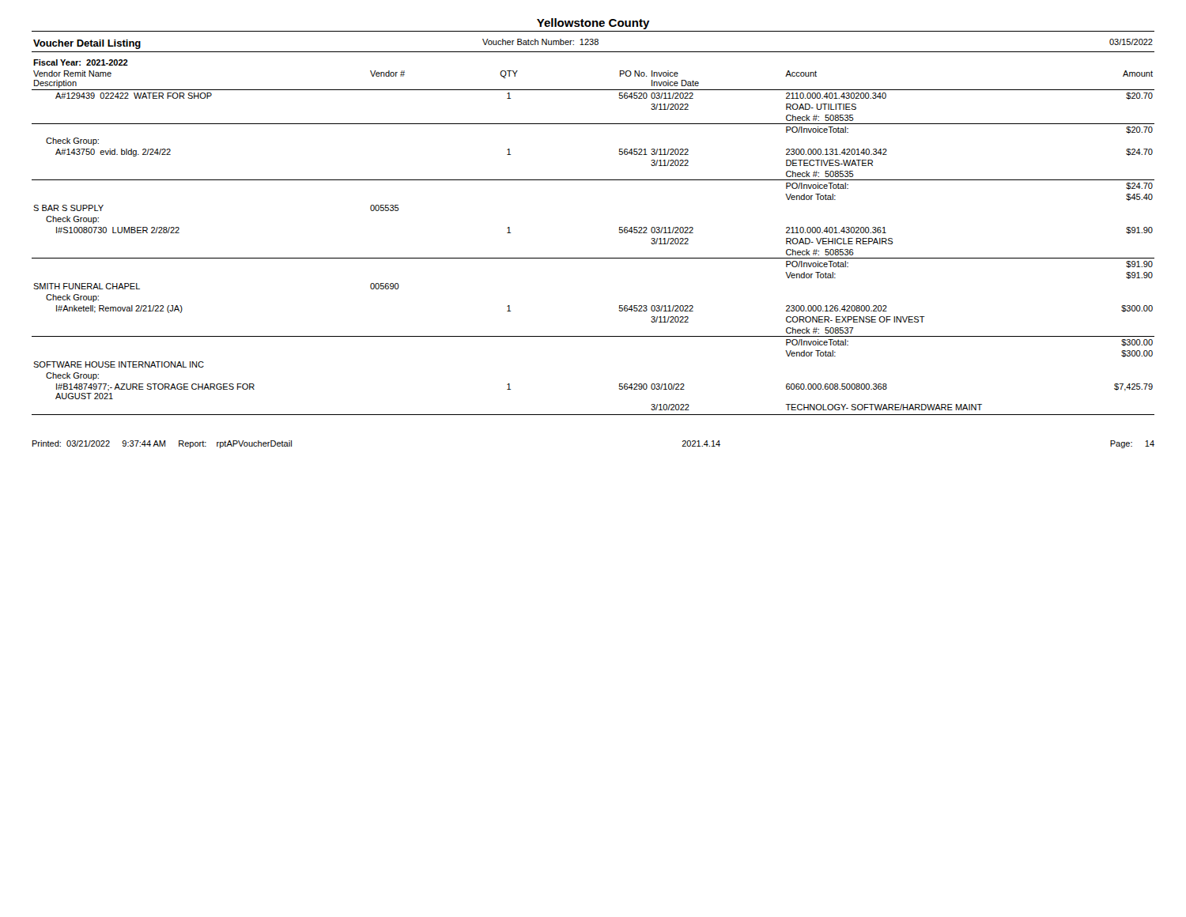Yellowstone County
| Voucher Detail Listing | Voucher Batch Number: 1238 | 03/15/2022 |
| Fiscal Year: 2021-2022 |
| Vendor Remit Name Description | Vendor # | QTY | PO No. | Invoice Invoice Date | Account | Amount |
| A#129439 022422 WATER FOR SHOP | | 1 | 564520 | 03/11/2022 | 2110.000.401.430200.340 | $20.70 |
| | | | | 3/11/2022 | ROAD- UTILITIES | |
| | | | | | Check #: 508535 | |
| | PO/InvoiceTotal: | $20.70 |
| Check Group: | |
| A#143750 evid. bldg. 2/24/22 | | 1 | 564521 | 3/11/2022 | 2300.000.131.420140.342 | $24.70 |
| | | | | 3/11/2022 | DETECTIVES-WATER | |
| | | | | | Check #: 508535 | |
| | PO/InvoiceTotal: | $24.70 |
| | Vendor Total: | $45.40 |
| S BAR S SUPPLY | 005535 | |
| Check Group: | |
| I#S10080730 LUMBER 2/28/22 | | 1 | 564522 | 03/11/2022 | 2110.000.401.430200.361 | $91.90 |
| | | | | 3/11/2022 | ROAD- VEHICLE REPAIRS | |
| | | | | | Check #: 508536 | |
| | PO/InvoiceTotal: | $91.90 |
| | Vendor Total: | $91.90 |
| SMITH FUNERAL CHAPEL | 005690 | |
| Check Group: | |
| I#Anketell; Removal 2/21/22 (JA) | | 1 | 564523 | 03/11/2022 | 2300.000.126.420800.202 | $300.00 |
| | | | | 3/11/2022 | CORONER- EXPENSE OF INVEST | |
| | | | | | Check #: 508537 | |
| | PO/InvoiceTotal: | $300.00 |
| | Vendor Total: | $300.00 |
| SOFTWARE HOUSE INTERNATIONAL INC |
| Check Group: | |
| I#B14874977;- AZURE STORAGE CHARGES FOR AUGUST 2021 | | 1 | 564290 | 03/10/22 | 6060.000.608.500800.368 | $7,425.79 |
| | | | | 3/10/2022 | TECHNOLOGY- SOFTWARE/HARDWARE MAINT | |
Printed: 03/21/2022 9:37:44 AM Report: rptAPVoucherDetail Page: 14
2021.4.14